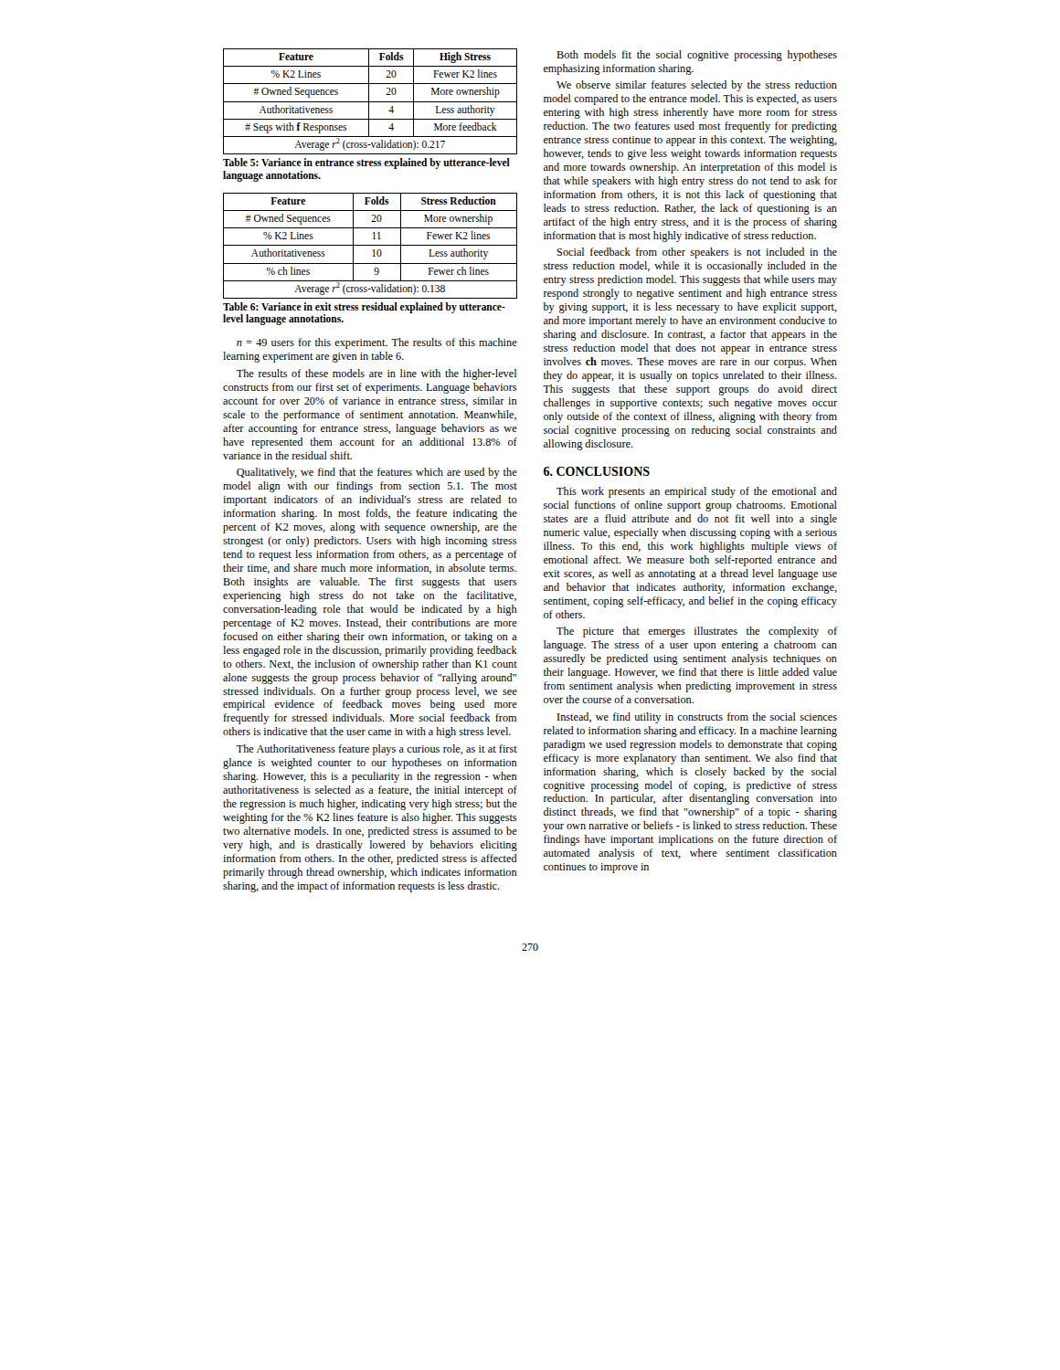| Feature | Folds | High Stress |
| --- | --- | --- |
| % K2 Lines | 20 | Fewer K2 lines |
| # Owned Sequences | 20 | More ownership |
| Authoritativeness | 4 | Less authority |
| # Seqs with f Responses | 4 | More feedback |
| Average r 2 (cross-validation): 0.217 |
Table 5: Variance in entrance stress explained by utterance-level language annotations.
| Feature | Folds | Stress Reduction |
| --- | --- | --- |
| # Owned Sequences | 20 | More ownership |
| % K2 Lines | 11 | Fewer K2 lines |
| Authoritativeness | 10 | Less authority |
| % ch lines | 9 | Fewer ch lines |
| Average r 2 (cross-validation): 0.138 |
Table 6: Variance in exit stress residual explained by utterance-level language annotations.
n = 49 users for this experiment. The results of this machine learning experiment are given in table 6.
The results of these models are in line with the higher-level constructs from our first set of experiments. Language behaviors account for over 20% of variance in entrance stress, similar in scale to the performance of sentiment annotation. Meanwhile, after accounting for entrance stress, language behaviors as we have represented them account for an additional 13.8% of variance in the residual shift.
Qualitatively, we find that the features which are used by the model align with our findings from section 5.1. The most important indicators of an individual's stress are related to information sharing. In most folds, the feature indicating the percent of K2 moves, along with sequence ownership, are the strongest (or only) predictors. Users with high incoming stress tend to request less information from others, as a percentage of their time, and share much more information, in absolute terms. Both insights are valuable. The first suggests that users experiencing high stress do not take on the facilitative, conversation-leading role that would be indicated by a high percentage of K2 moves. Instead, their contributions are more focused on either sharing their own information, or taking on a less engaged role in the discussion, primarily providing feedback to others. Next, the inclusion of ownership rather than K1 count alone suggests the group process behavior of "rallying around" stressed individuals. On a further group process level, we see empirical evidence of feedback moves being used more frequently for stressed individuals. More social feedback from others is indicative that the user came in with a high stress level.
The Authoritativeness feature plays a curious role, as it at first glance is weighted counter to our hypotheses on information sharing. However, this is a peculiarity in the regression - when authoritativeness is selected as a feature, the initial intercept of the regression is much higher, indicating very high stress; but the weighting for the % K2 lines feature is also higher. This suggests two alternative models. In one, predicted stress is assumed to be very high, and is drastically lowered by behaviors eliciting information from others. In the other, predicted stress is affected primarily through thread ownership, which indicates information sharing, and the impact of information requests is less drastic.
Both models fit the social cognitive processing hypotheses emphasizing information sharing.
We observe similar features selected by the stress reduction model compared to the entrance model. This is expected, as users entering with high stress inherently have more room for stress reduction. The two features used most frequently for predicting entrance stress continue to appear in this context. The weighting, however, tends to give less weight towards information requests and more towards ownership. An interpretation of this model is that while speakers with high entry stress do not tend to ask for information from others, it is not this lack of questioning that leads to stress reduction. Rather, the lack of questioning is an artifact of the high entry stress, and it is the process of sharing information that is most highly indicative of stress reduction.
Social feedback from other speakers is not included in the stress reduction model, while it is occasionally included in the entry stress prediction model. This suggests that while users may respond strongly to negative sentiment and high entrance stress by giving support, it is less necessary to have explicit support, and more important merely to have an environment conducive to sharing and disclosure. In contrast, a factor that appears in the stress reduction model that does not appear in entrance stress involves ch moves. These moves are rare in our corpus. When they do appear, it is usually on topics unrelated to their illness. This suggests that these support groups do avoid direct challenges in supportive contexts; such negative moves occur only outside of the context of illness, aligning with theory from social cognitive processing on reducing social constraints and allowing disclosure.
6. CONCLUSIONS
This work presents an empirical study of the emotional and social functions of online support group chatrooms. Emotional states are a fluid attribute and do not fit well into a single numeric value, especially when discussing coping with a serious illness. To this end, this work highlights multiple views of emotional affect. We measure both self-reported entrance and exit scores, as well as annotating at a thread level language use and behavior that indicates authority, information exchange, sentiment, coping self-efficacy, and belief in the coping efficacy of others.
The picture that emerges illustrates the complexity of language. The stress of a user upon entering a chatroom can assuredly be predicted using sentiment analysis techniques on their language. However, we find that there is little added value from sentiment analysis when predicting improvement in stress over the course of a conversation.
Instead, we find utility in constructs from the social sciences related to information sharing and efficacy. In a machine learning paradigm we used regression models to demonstrate that coping efficacy is more explanatory than sentiment. We also find that information sharing, which is closely backed by the social cognitive processing model of coping, is predictive of stress reduction. In particular, after disentangling conversation into distinct threads, we find that "ownership" of a topic - sharing your own narrative or beliefs - is linked to stress reduction. These findings have important implications on the future direction of automated analysis of text, where sentiment classification continues to improve in
270